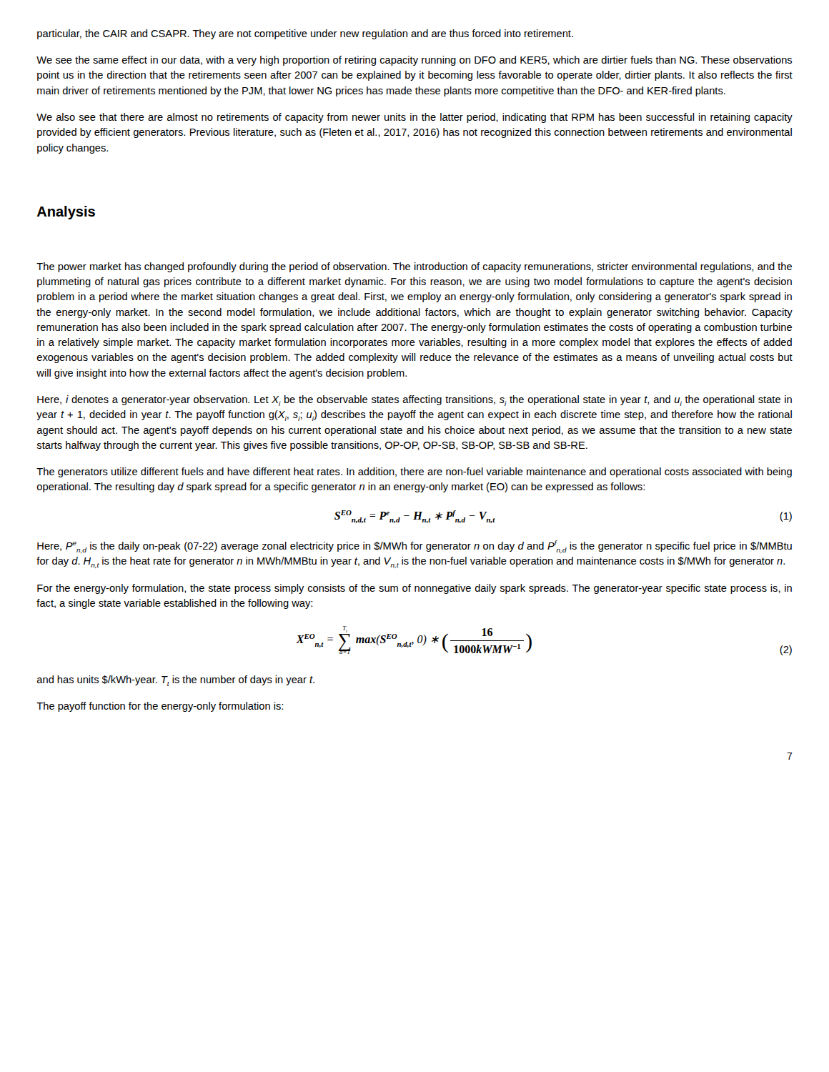particular, the CAIR and CSAPR. They are not competitive under new regulation and are thus forced into retirement.
We see the same effect in our data, with a very high proportion of retiring capacity running on DFO and KER5, which are dirtier fuels than NG. These observations point us in the direction that the retirements seen after 2007 can be explained by it becoming less favorable to operate older, dirtier plants. It also reflects the first main driver of retirements mentioned by the PJM, that lower NG prices has made these plants more competitive than the DFO- and KER-fired plants.
We also see that there are almost no retirements of capacity from newer units in the latter period, indicating that RPM has been successful in retaining capacity provided by efficient generators. Previous literature, such as (Fleten et al., 2017, 2016) has not recognized this connection between retirements and environmental policy changes.
Analysis
The power market has changed profoundly during the period of observation. The introduction of capacity remunerations, stricter environmental regulations, and the plummeting of natural gas prices contribute to a different market dynamic. For this reason, we are using two model formulations to capture the agent's decision problem in a period where the market situation changes a great deal. First, we employ an energy-only formulation, only considering a generator's spark spread in the energy-only market. In the second model formulation, we include additional factors, which are thought to explain generator switching behavior. Capacity remuneration has also been included in the spark spread calculation after 2007. The energy-only formulation estimates the costs of operating a combustion turbine in a relatively simple market. The capacity market formulation incorporates more variables, resulting in a more complex model that explores the effects of added exogenous variables on the agent's decision problem. The added complexity will reduce the relevance of the estimates as a means of unveiling actual costs but will give insight into how the external factors affect the agent's decision problem.
Here, i denotes a generator-year observation. Let Xi be the observable states affecting transitions, si the operational state in year t, and ui the operational state in year t + 1, decided in year t. The payoff function g(Xi, si; ui) describes the payoff the agent can expect in each discrete time step, and therefore how the rational agent should act. The agent's payoff depends on his current operational state and his choice about next period, as we assume that the transition to a new state starts halfway through the current year. This gives five possible transitions, OP-OP, OP-SB, SB-OP, SB-SB and SB-RE.
The generators utilize different fuels and have different heat rates. In addition, there are non-fuel variable maintenance and operational costs associated with being operational. The resulting day d spark spread for a specific generator n in an energy-only market (EO) can be expressed as follows:
SEOn,d,t = Pen,d − Hn,t ∗ Pfn,d − Vn,t (1)
Here, Pen,d is the daily on-peak (07-22) average zonal electricity price in $/MWh for generator n on day d and Pfn,d is the generator n specific fuel price in $/MMBtu for day d. Hn,t is the heat rate for generator n in MWh/MMBtu in year t, and Vn,t is the non-fuel variable operation and maintenance costs in $/MWh for generator n.
For the energy-only formulation, the state process simply consists of the sum of nonnegative daily spark spreads. The generator-year specific state process is, in fact, a single state variable established in the following way:
XEOn,t = Tt∑d=1 max(SEOn,d,t, 0) ∗ (161000kWMW−1) (2)
and has units $/kWh-year. Tt is the number of days in year t.
The payoff function for the energy-only formulation is:
7